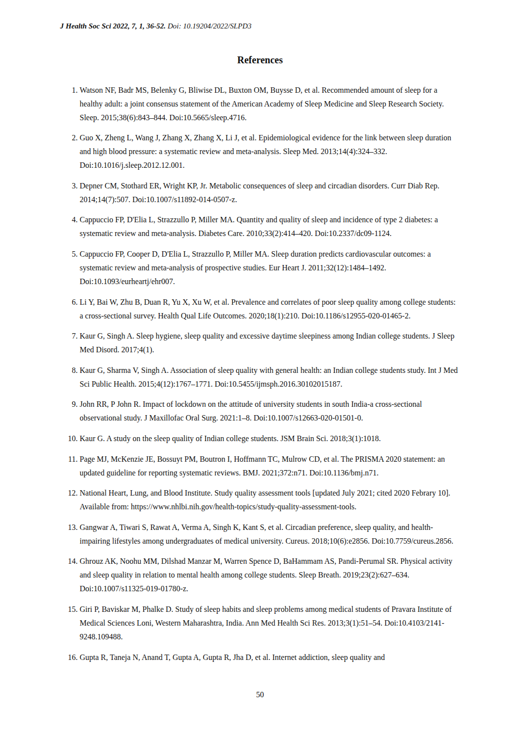J Health Soc Sci 2022, 7, 1, 36-52. Doi: 10.19204/2022/SLPD3
References
Watson NF, Badr MS, Belenky G, Bliwise DL, Buxton OM, Buysse D, et al. Recommended amount of sleep for a healthy adult: a joint consensus statement of the American Academy of Sleep Medicine and Sleep Research Society. Sleep. 2015;38(6):843–844. Doi:10.5665/sleep.4716.
Guo X, Zheng L, Wang J, Zhang X, Zhang X, Li J, et al. Epidemiological evidence for the link between sleep duration and high blood pressure: a systematic review and meta-analysis. Sleep Med. 2013;14(4):324–332. Doi:10.1016/j.sleep.2012.12.001.
Depner CM, Stothard ER, Wright KP, Jr. Metabolic consequences of sleep and circadian disorders. Curr Diab Rep. 2014;14(7):507. Doi:10.1007/s11892-014-0507-z.
Cappuccio FP, D'Elia L, Strazzullo P, Miller MA. Quantity and quality of sleep and incidence of type 2 diabetes: a systematic review and meta-analysis. Diabetes Care. 2010;33(2):414–420. Doi:10.2337/dc09-1124.
Cappuccio FP, Cooper D, D'Elia L, Strazzullo P, Miller MA. Sleep duration predicts cardiovascular outcomes: a systematic review and meta-analysis of prospective studies. Eur Heart J. 2011;32(12):1484–1492. Doi:10.1093/eurheartj/ehr007.
Li Y, Bai W, Zhu B, Duan R, Yu X, Xu W, et al. Prevalence and correlates of poor sleep quality among college students: a cross-sectional survey. Health Qual Life Outcomes. 2020;18(1):210. Doi:10.1186/s12955-020-01465-2.
Kaur G, Singh A. Sleep hygiene, sleep quality and excessive daytime sleepiness among Indian college students. J Sleep Med Disord. 2017;4(1).
Kaur G, Sharma V, Singh A. Association of sleep quality with general health: an Indian college students study. Int J Med Sci Public Health. 2015;4(12):1767–1771. Doi:10.5455/ijmsph.2016.30102015187.
John RR, P John R. Impact of lockdown on the attitude of university students in south India-a cross-sectional observational study. J Maxillofac Oral Surg. 2021:1–8. Doi:10.1007/s12663-020-01501-0.
Kaur G. A study on the sleep quality of Indian college students. JSM Brain Sci. 2018;3(1):1018.
Page MJ, McKenzie JE, Bossuyt PM, Boutron I, Hoffmann TC, Mulrow CD, et al. The PRISMA 2020 statement: an updated guideline for reporting systematic reviews. BMJ. 2021;372:n71. Doi:10.1136/bmj.n71.
National Heart, Lung, and Blood Institute. Study quality assessment tools [updated July 2021; cited 2020 Febrary 10]. Available from: https://www.nhlbi.nih.gov/health-topics/study-quality-assessment-tools.
Gangwar A, Tiwari S, Rawat A, Verma A, Singh K, Kant S, et al. Circadian preference, sleep quality, and health-impairing lifestyles among undergraduates of medical university. Cureus. 2018;10(6):e2856. Doi:10.7759/cureus.2856.
Ghrouz AK, Noohu MM, Dilshad Manzar M, Warren Spence D, BaHammam AS, Pandi-Perumal SR. Physical activity and sleep quality in relation to mental health among college students. Sleep Breath. 2019;23(2):627–634. Doi:10.1007/s11325-019-01780-z.
Giri P, Baviskar M, Phalke D. Study of sleep habits and sleep problems among medical students of Pravara Institute of Medical Sciences Loni, Western Maharashtra, India. Ann Med Health Sci Res. 2013;3(1):51–54. Doi:10.4103/2141-9248.109488.
Gupta R, Taneja N, Anand T, Gupta A, Gupta R, Jha D, et al. Internet addiction, sleep quality and
50